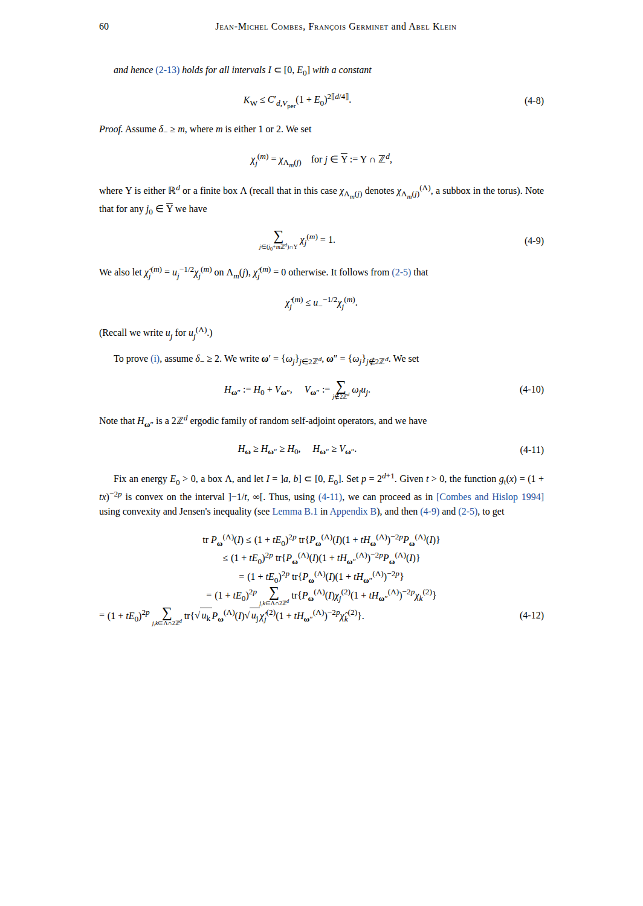60 Jean-Michel Combes, François Germinet and Abel Klein
and hence (2-13) holds for all intervals I ⊂ [0, E0] with a constant
KW ≤ C′d,Vper(1 + E0)2⟦d/4⟧.
(4-8)
Proof. Assume δ− ≥ m, where m is either 1 or 2. We set
χj(m) = χΛm(j) for j ∈ Υ := Υ ∩ ℤd,
where Υ is either ℝd or a finite box Λ (recall that in this case χΛm(j) denotes χΛm(j)(Λ), a subbox in the torus). Note that for any j0 ∈ Υ we have
∑j∈(j0+m ℤd)∩Υ χj(m) = 1.
(4-9)
We also let χ̂j(m) = uj−1/2χj(m) on Λm(j), χ̂j(m) = 0 otherwise. It follows from (2-5) that
χ̂j(m) ≤ u−−1/2χj(m).
(Recall we write uj for uj(Λ).)
To prove (i), assume δ− ≥ 2. We write ω′ = {ωj}j∈2ℤd, ω″ = {ωj}j∉2ℤd. We set
Hω″ := H0 + Vω″, Vω″ := ∑j∉2ℤd ωjuj.
(4-10)
Note that Hω″ is a 2ℤd ergodic family of random self-adjoint operators, and we have
Hω ≥ Hω″ ≥ H0, Hω″ ≥ Vω″.
(4-11)
Fix an energy E0 > 0, a box Λ, and let I = ]a, b] ⊂ [0, E0]. Set p = 2d+1. Given t > 0, the function gt(x) = (1 + tx)−2p is convex on the interval ]−1/t, ∞[. Thus, using (4-11), we can proceed as in [Combes and Hislop 1994] using convexity and Jensen's inequality (see Lemma B.1 in Appendix B), and then (4-9) and (2-5), to get
tr Pω(Λ)(I) ≤
(1 + tE0)2p tr{Pω(Λ)(I)(1 + tHω(Λ))−2pPω(Λ)(I)}
≤
(1 + tE0)2p tr{Pω(Λ)(I)(1 + tHω″(Λ))−2pPω(Λ)(I)}
=
(1 + tE0)2p tr{Pω(Λ)(I)(1 + tHω″(Λ))−2p}
=
(1 + tE0)2p ∑j,k∈Λ∩2ℤd tr{Pω(Λ)(I)χj(2)(1 + tHω″(Λ))−2pχk(2)}
=
(1 + tE0)2p ∑j,k∈Λ∩2ℤd tr{√uk Pω(Λ)(I)√uj χ̂j(2)(1 + tHω″(Λ))−2pχ̂k(2)}.
(4-12)